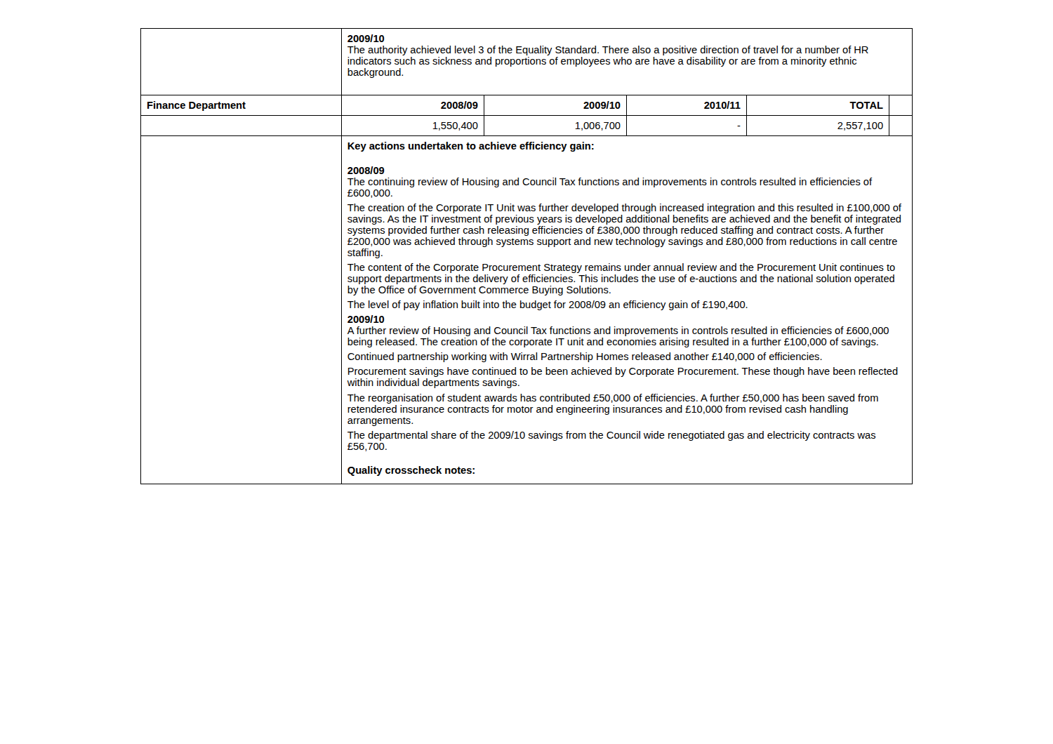| | 2009/10 The authority achieved level 3 of the Equality Standard. There also a positive direction of travel for a number of HR indicators such as sickness and proportions of employees who are have a disability or are from a minority ethnic background. |
| Finance Department | 2008/09 | 2009/10 | 2010/11 | TOTAL | |
| | 1,550,400 | 1,006,700 | - | 2,557,100 | |
| | Key actions undertaken to achieve efficiency gain: 2008/09 The continuing review of Housing and Council Tax functions and improvements in controls resulted in efficiencies of £600,000. The creation of the Corporate IT Unit was further developed through increased integration and this resulted in £100,000 of savings. As the IT investment of previous years is developed additional benefits are achieved and the benefit of integrated systems provided further cash releasing efficiencies of £380,000 through reduced staffing and contract costs. A further £200,000 was achieved through systems support and new technology savings and £80,000 from reductions in call centre staffing. The content of the Corporate Procurement Strategy remains under annual review and the Procurement Unit continues to support departments in the delivery of efficiencies. This includes the use of e-auctions and the national solution operated by the Office of Government Commerce Buying Solutions. The level of pay inflation built into the budget for 2008/09 an efficiency gain of £190,400. 2009/10 A further review of Housing and Council Tax functions and improvements in controls resulted in efficiencies of £600,000 being released. The creation of the corporate IT unit and economies arising resulted in a further £100,000 of savings. Continued partnership working with Wirral Partnership Homes released another £140,000 of efficiencies. Procurement savings have continued to be been achieved by Corporate Procurement. These though have been reflected within individual departments savings. The reorganisation of student awards has contributed £50,000 of efficiencies. A further £50,000 has been saved from retendered insurance contracts for motor and engineering insurances and £10,000 from revised cash handling arrangements. The departmental share of the 2009/10 savings from the Council wide renegotiated gas and electricity contracts was £56,700. Quality crosscheck notes: |